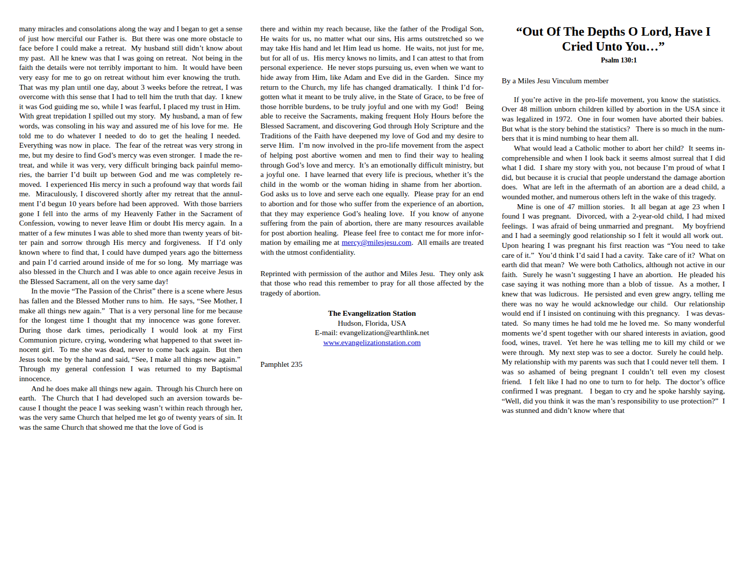many miracles and consolations along the way and I began to get a sense of just how merciful our Father is. But there was one more obstacle to face before I could make a retreat. My husband still didn’t know about my past. All he knew was that I was going on retreat. Not being in the faith the details were not terribly important to him. It would have been very easy for me to go on retreat without him ever knowing the truth. That was my plan until one day, about 3 weeks before the retreat, I was overcome with this sense that I had to tell him the truth that day. I knew it was God guiding me so, while I was fearful, I placed my trust in Him. With great trepidation I spilled out my story. My husband, a man of few words, was consoling in his way and assured me of his love for me. He told me to do whatever I needed to do to get the healing I needed. Everything was now in place. The fear of the retreat was very strong in me, but my desire to find God’s mercy was even stronger. I made the retreat, and while it was very, very difficult bringing back painful memories, the barrier I’d built up between God and me was completely removed. I experienced His mercy in such a profound way that words fail me. Miraculously, I discovered shortly after my retreat that the annulment I’d begun 10 years before had been approved. With those barriers gone I fell into the arms of my Heavenly Father in the Sacrament of Confession, vowing to never leave Him or doubt His mercy again. In a matter of a few minutes I was able to shed more than twenty years of bitter pain and sorrow through His mercy and forgiveness. If I’d only known where to find that, I could have dumped years ago the bitterness and pain I’d carried around inside of me for so long. My marriage was also blessed in the Church and I was able to once again receive Jesus in the Blessed Sacrament, all on the very same day!
In the movie “The Passion of the Christ” there is a scene where Jesus has fallen and the Blessed Mother runs to him. He says, “See Mother, I make all things new again.” That is a very personal line for me because for the longest time I thought that my innocence was gone forever. During those dark times, periodically I would look at my First Communion picture, crying, wondering what happened to that sweet innocent girl. To me she was dead, never to come back again. But then Jesus took me by the hand and said, “See, I make all things new again.” Through my general confession I was returned to my Baptismal innocence.
And he does make all things new again. Through his Church here on earth. The Church that I had developed such an aversion towards because I thought the peace I was seeking wasn’t within reach through her, was the very same Church that helped me let go of twenty years of sin. It was the same Church that showed me that the love of God is
there and within my reach because, like the father of the Prodigal Son, He waits for us, no matter what our sins, His arms outstretched so we may take His hand and let Him lead us home. He waits, not just for me, but for all of us. His mercy knows no limits, and I can attest to that from personal experience. He never stops pursuing us, even when we want to hide away from Him, like Adam and Eve did in the Garden. Since my return to the Church, my life has changed dramatically. I think I’d forgotten what it meant to be truly alive, in the State of Grace, to be free of those horrible burdens, to be truly joyful and one with my God! Being able to receive the Sacraments, making frequent Holy Hours before the Blessed Sacrament, and discovering God through Holy Scripture and the Traditions of the Faith have deepened my love of God and my desire to serve Him. I’m now involved in the pro-life movement from the aspect of helping post abortive women and men to find their way to healing through God’s love and mercy. It’s an emotionally difficult ministry, but a joyful one. I have learned that every life is precious, whether it’s the child in the womb or the woman hiding in shame from her abortion. God asks us to love and serve each one equally. Please pray for an end to abortion and for those who suffer from the experience of an abortion, that they may experience God’s healing love. If you know of anyone suffering from the pain of abortion, there are many resources available for post abortion healing. Please feel free to contact me for more information by emailing me at mercy@milesjesu.com. All emails are treated with the utmost confidentiality.
Reprinted with permission of the author and Miles Jesu. They only ask that those who read this remember to pray for all those affected by the tragedy of abortion.
The Evangelization Station
Hudson, Florida, USA
E-mail: evangelization@earthlink.net
www.evangelizationstation.com
Pamphlet 235
“Out Of The Depths O Lord, Have I Cried Unto You…”
Psalm 130:1
By a Miles Jesu Vinculum member
If you’re active in the pro-life movement, you know the statistics. Over 48 million unborn children killed by abortion in the USA since it was legalized in 1972. One in four women have aborted their babies. But what is the story behind the statistics? There is so much in the numbers that it is mind numbing to hear them all.
What would lead a Catholic mother to abort her child? It seems incomprehensible and when I look back it seems almost surreal that I did what I did. I share my story with you, not because I’m proud of what I did, but because it is crucial that people understand the damage abortion does. What are left in the aftermath of an abortion are a dead child, a wounded mother, and numerous others left in the wake of this tragedy.
Mine is one of 47 million stories. It all began at age 23 when I found I was pregnant. Divorced, with a 2-year-old child, I had mixed feelings. I was afraid of being unmarried and pregnant. My boyfriend and I had a seemingly good relationship so I felt it would all work out. Upon hearing I was pregnant his first reaction was “You need to take care of it.” You’d think I’d said I had a cavity. Take care of it? What on earth did that mean? We were both Catholics, although not active in our faith. Surely he wasn’t suggesting I have an abortion. He pleaded his case saying it was nothing more than a blob of tissue. As a mother, I knew that was ludicrous. He persisted and even grew angry, telling me there was no way he would acknowledge our child. Our relationship would end if I insisted on continuing with this pregnancy. I was devastated. So many times he had told me he loved me. So many wonderful moments we’d spent together with our shared interests in aviation, good food, wines, travel. Yet here he was telling me to kill my child or we were through. My next step was to see a doctor. Surely he could help. My relationship with my parents was such that I could never tell them. I was so ashamed of being pregnant I couldn’t tell even my closest friend. I felt like I had no one to turn to for help. The doctor’s office confirmed I was pregnant. I began to cry and he spoke harshly saying, “Well, did you think it was the man’s responsibility to use protection?” I was stunned and didn’t know where that